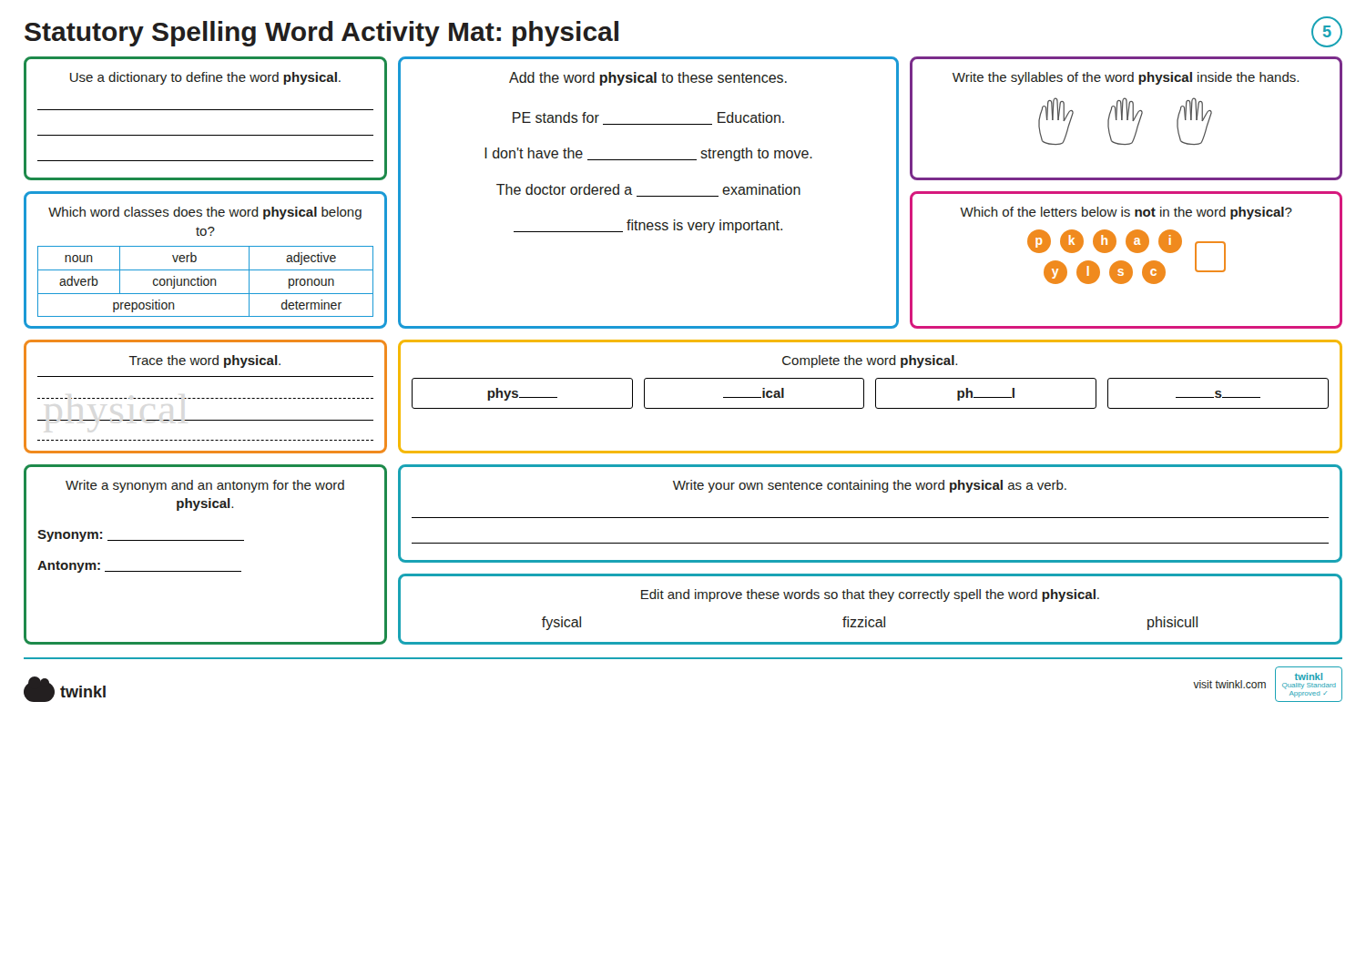Statutory Spelling Word Activity Mat: physical
5
Use a dictionary to define the word physical.
Add the word physical to these sentences.
PE stands for Education.
I don't have the strength to move.
The doctor ordered a examination
fitness is very important.
Write the syllables of the word physical inside the hands.
Which word classes does the word physical belong to?
| noun | verb | adjective |
| adverb | conjunction | pronoun |
| preposition | determiner |
Which of the letters below is not in the word physical?
p k h a i
y l s c
Trace the word physical.
physical
Complete the word physical.
phys
ical
ph l
s
Write a synonym and an antonym for the word physical.
Synonym:
Antonym:
Write your own sentence containing the word physical as a verb.
Edit and improve these words so that they correctly spell the word physical.
fysical fizzical phisicull
twinkl
visit twinkl.com
twinkl Quality Standard
Approved ✓